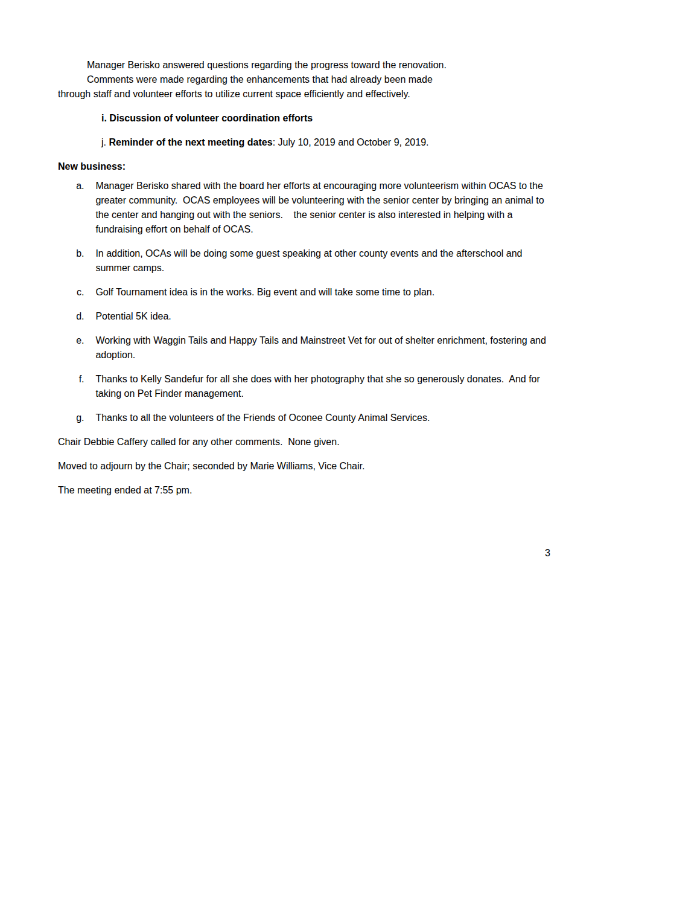Manager Berisko answered questions regarding the progress toward the renovation.
Comments were made regarding the enhancements that had already been made
through staff and volunteer efforts to utilize current space efficiently and effectively.
i. Discussion of volunteer coordination efforts
j. Reminder of the next meeting dates: July 10, 2019 and October 9, 2019.
New business:
Manager Berisko shared with the board her efforts at encouraging more volunteerism within OCAS to the greater community. OCAS employees will be volunteering with the senior center by bringing an animal to the center and hanging out with the seniors. the senior center is also interested in helping with a fundraising effort on behalf of OCAS.
In addition, OCAs will be doing some guest speaking at other county events and the afterschool and summer camps.
Golf Tournament idea is in the works. Big event and will take some time to plan.
Potential 5K idea.
Working with Waggin Tails and Happy Tails and Mainstreet Vet for out of shelter enrichment, fostering and adoption.
Thanks to Kelly Sandefur for all she does with her photography that she so generously donates. And for taking on Pet Finder management.
Thanks to all the volunteers of the Friends of Oconee County Animal Services.
Chair Debbie Caffery called for any other comments. None given.
Moved to adjourn by the Chair; seconded by Marie Williams, Vice Chair.
The meeting ended at 7:55 pm.
3